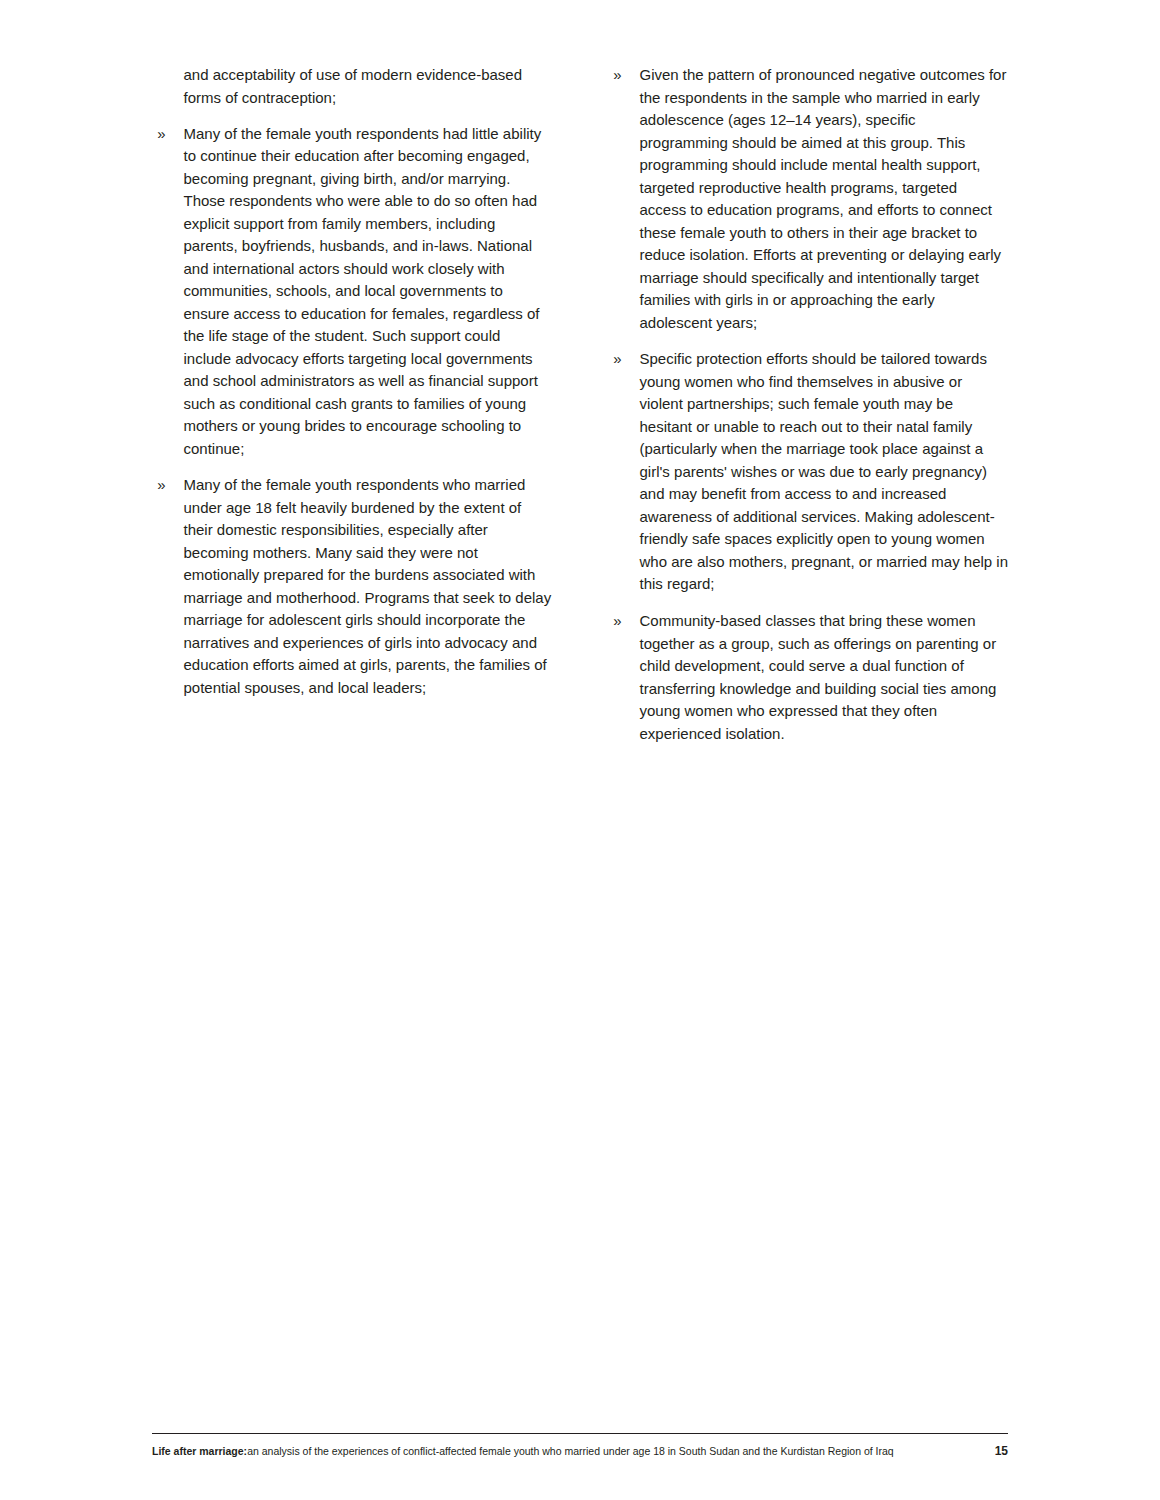and acceptability of use of modern evidence-based forms of contraception;
Many of the female youth respondents had little ability to continue their education after becoming engaged, becoming pregnant, giving birth, and/or marrying. Those respondents who were able to do so often had explicit support from family members, including parents, boyfriends, husbands, and in-laws. National and international actors should work closely with communities, schools, and local governments to ensure access to education for females, regardless of the life stage of the student. Such support could include advocacy efforts targeting local governments and school administrators as well as financial support such as conditional cash grants to families of young mothers or young brides to encourage schooling to continue;
Many of the female youth respondents who married under age 18 felt heavily burdened by the extent of their domestic responsibilities, especially after becoming mothers. Many said they were not emotionally prepared for the burdens associated with marriage and motherhood. Programs that seek to delay marriage for adolescent girls should incorporate the narratives and experiences of girls into advocacy and education efforts aimed at girls, parents, the families of potential spouses, and local leaders;
Given the pattern of pronounced negative outcomes for the respondents in the sample who married in early adolescence (ages 12–14 years), specific programming should be aimed at this group. This programming should include mental health support, targeted reproductive health programs, targeted access to education programs, and efforts to connect these female youth to others in their age bracket to reduce isolation. Efforts at preventing or delaying early marriage should specifically and intentionally target families with girls in or approaching the early adolescent years;
Specific protection efforts should be tailored towards young women who find themselves in abusive or violent partnerships; such female youth may be hesitant or unable to reach out to their natal family (particularly when the marriage took place against a girl's parents' wishes or was due to early pregnancy) and may benefit from access to and increased awareness of additional services. Making adolescent-friendly safe spaces explicitly open to young women who are also mothers, pregnant, or married may help in this regard;
Community-based classes that bring these women together as a group, such as offerings on parenting or child development, could serve a dual function of transferring knowledge and building social ties among young women who expressed that they often experienced isolation.
Life after marriage: an analysis of the experiences of conflict-affected female youth who married under age 18 in South Sudan and the Kurdistan Region of Iraq
15